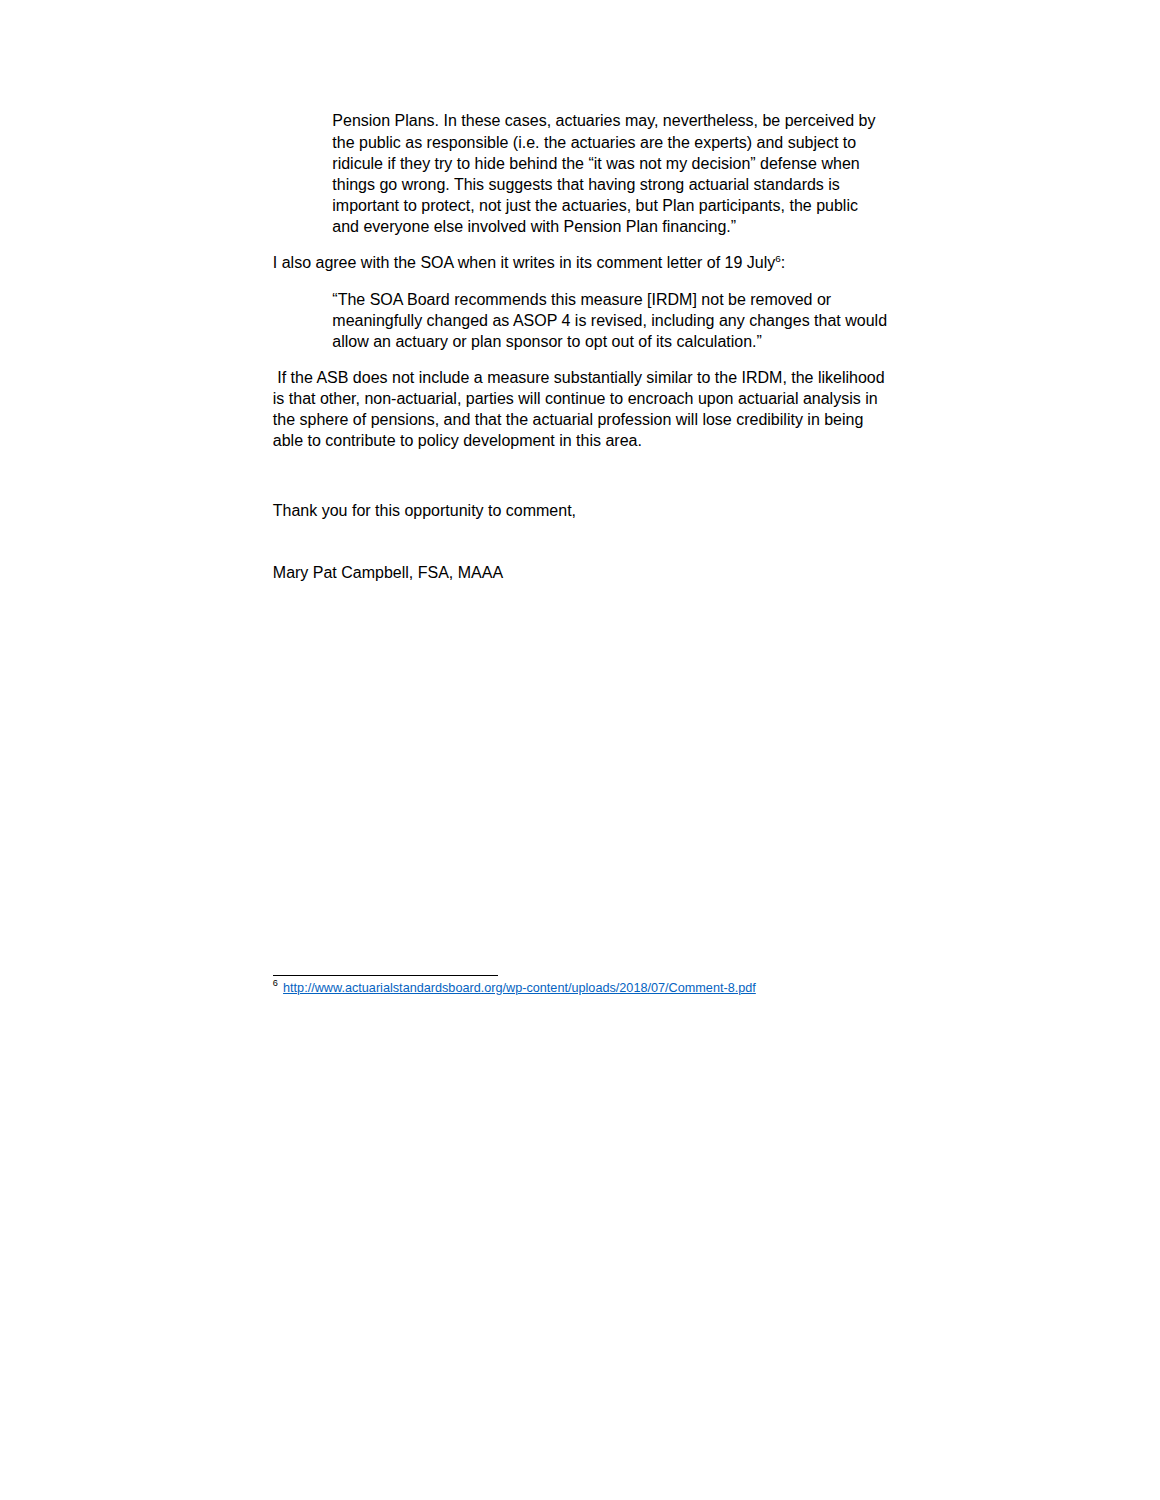Pension Plans. In these cases, actuaries may, nevertheless, be perceived by the public as responsible (i.e. the actuaries are the experts) and subject to ridicule if they try to hide behind the “it was not my decision” defense when things go wrong. This suggests that having strong actuarial standards is important to protect, not just the actuaries, but Plan participants, the public and everyone else involved with Pension Plan financing.”
I also agree with the SOA when it writes in its comment letter of 19 July6:
“The SOA Board recommends this measure [IRDM] not be removed or meaningfully changed as ASOP 4 is revised, including any changes that would allow an actuary or plan sponsor to opt out of its calculation.”
If the ASB does not include a measure substantially similar to the IRDM, the likelihood is that other, non-actuarial, parties will continue to encroach upon actuarial analysis in the sphere of pensions, and that the actuarial profession will lose credibility in being able to contribute to policy development in this area.
Thank you for this opportunity to comment,
Mary Pat Campbell, FSA, MAAA
6 http://www.actuarialstandardsboard.org/wp-content/uploads/2018/07/Comment-8.pdf